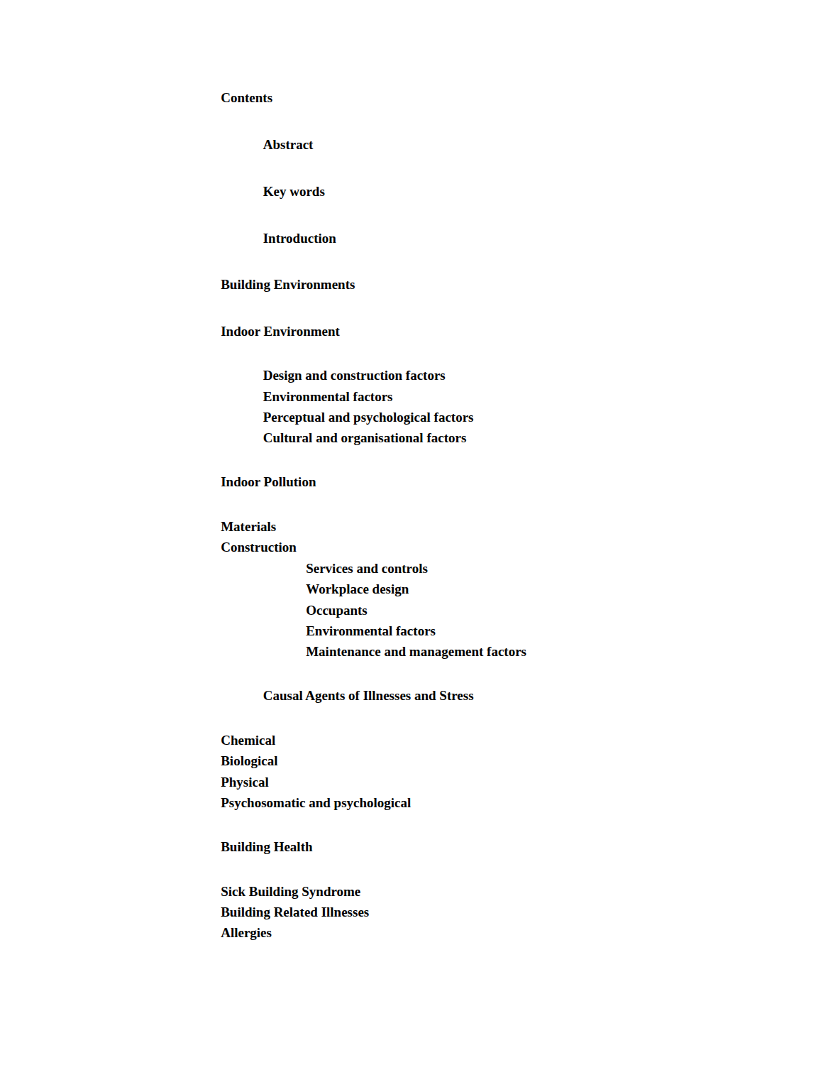Contents
Abstract
Key words
Introduction
Building Environments
Indoor Environment
Design and construction factors
Environmental factors
Perceptual and psychological factors
Cultural and organisational factors
Indoor Pollution
Materials
Construction
Services and controls
Workplace design
Occupants
Environmental factors
Maintenance and management factors
Causal Agents of Illnesses and Stress
Chemical
Biological
Physical
Psychosomatic and psychological
Building Health
Sick Building Syndrome
Building Related Illnesses
Allergies